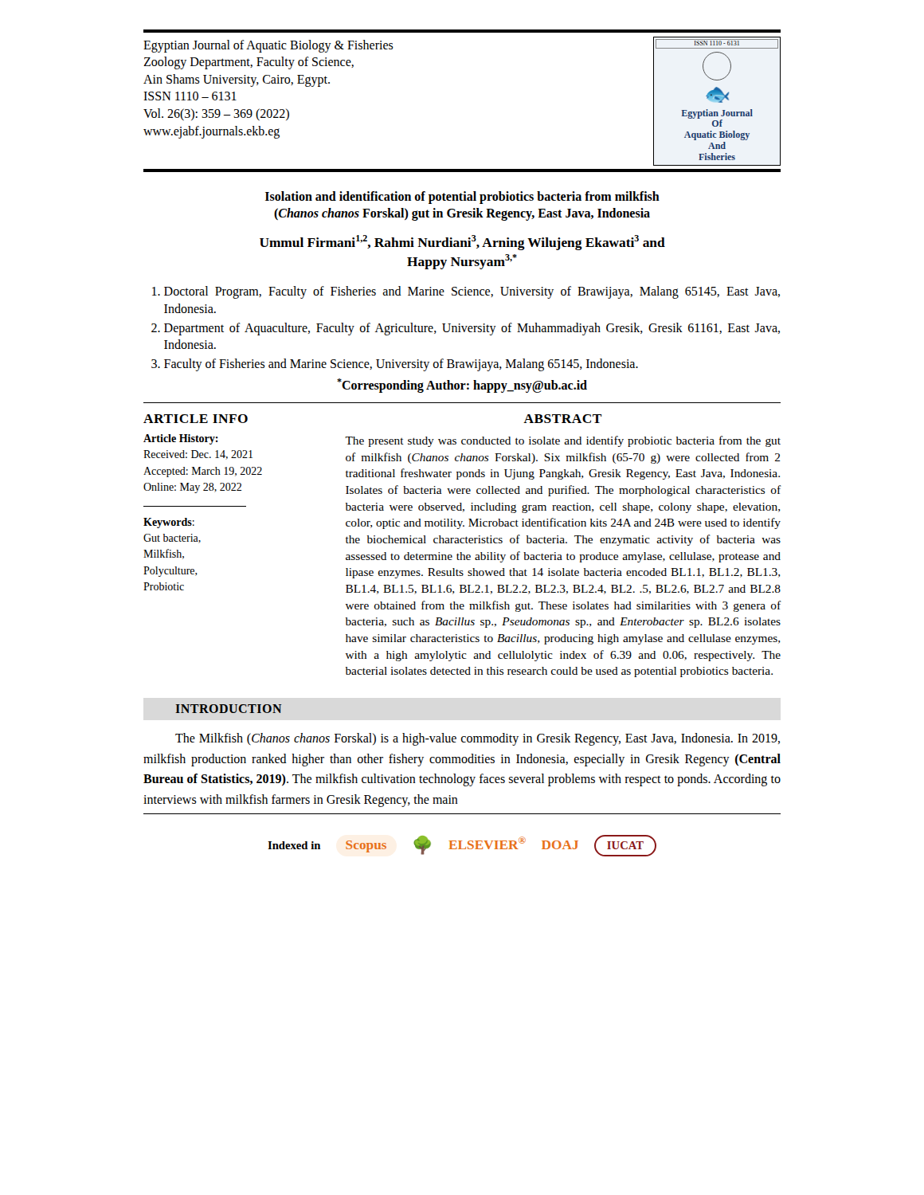Egyptian Journal of Aquatic Biology & Fisheries
Zoology Department, Faculty of Science,
Ain Shams University, Cairo, Egypt.
ISSN 1110 – 6131
Vol. 26(3): 359 – 369 (2022)
www.ejabf.journals.ekb.eg
ISSN 1110 - 6131
🐟
Egyptian Journal
Of
Aquatic Biology
And
Fisheries
Isolation and identification of potential probiotics bacteria from milkfish
(Chanos chanos Forskal) gut in Gresik Regency, East Java, Indonesia
Ummul Firmani1,2, Rahmi Nurdiani3, Arning Wilujeng Ekawati3 and
Happy Nursyam3,*
Doctoral Program, Faculty of Fisheries and Marine Science, University of Brawijaya, Malang 65145, East Java, Indonesia.
Department of Aquaculture, Faculty of Agriculture, University of Muhammadiyah Gresik, Gresik 61161, East Java, Indonesia.
Faculty of Fisheries and Marine Science, University of Brawijaya, Malang 65145, Indonesia.
*Corresponding Author: happy_nsy@ub.ac.id
ARTICLE INFO
Article History:
Received: Dec. 14, 2021
Accepted: March 19, 2022
Online: May 28, 2022
Keywords:
Gut bacteria,
Milkfish,
Polyculture,
Probiotic
ABSTRACT
The present study was conducted to isolate and identify probiotic bacteria from the gut of milkfish (Chanos chanos Forskal). Six milkfish (65-70 g) were collected from 2 traditional freshwater ponds in Ujung Pangkah, Gresik Regency, East Java, Indonesia. Isolates of bacteria were collected and purified. The morphological characteristics of bacteria were observed, including gram reaction, cell shape, colony shape, elevation, color, optic and motility. Microbact identification kits 24A and 24B were used to identify the biochemical characteristics of bacteria. The enzymatic activity of bacteria was assessed to determine the ability of bacteria to produce amylase, cellulase, protease and lipase enzymes. Results showed that 14 isolate bacteria encoded BL1.1, BL1.2, BL1.3, BL1.4, BL1.5, BL1.6, BL2.1, BL2.2, BL2.3, BL2.4, BL2. .5, BL2.6, BL2.7 and BL2.8 were obtained from the milkfish gut. These isolates had similarities with 3 genera of bacteria, such as Bacillus sp., Pseudomonas sp., and Enterobacter sp. BL2.6 isolates have similar characteristics to Bacillus, producing high amylase and cellulase enzymes, with a high amylolytic and cellulolytic index of 6.39 and 0.06, respectively. The bacterial isolates detected in this research could be used as potential probiotics bacteria.
INTRODUCTION
The Milkfish (Chanos chanos Forskal) is a high-value commodity in Gresik Regency, East Java, Indonesia. In 2019, milkfish production ranked higher than other fishery commodities in Indonesia, especially in Gresik Regency (Central Bureau of Statistics, 2019). The milkfish cultivation technology faces several problems with respect to ponds. According to interviews with milkfish farmers in Gresik Regency, the main
Indexed in Scopus 🌳 ELSEVIER® DOAJ IUCAT